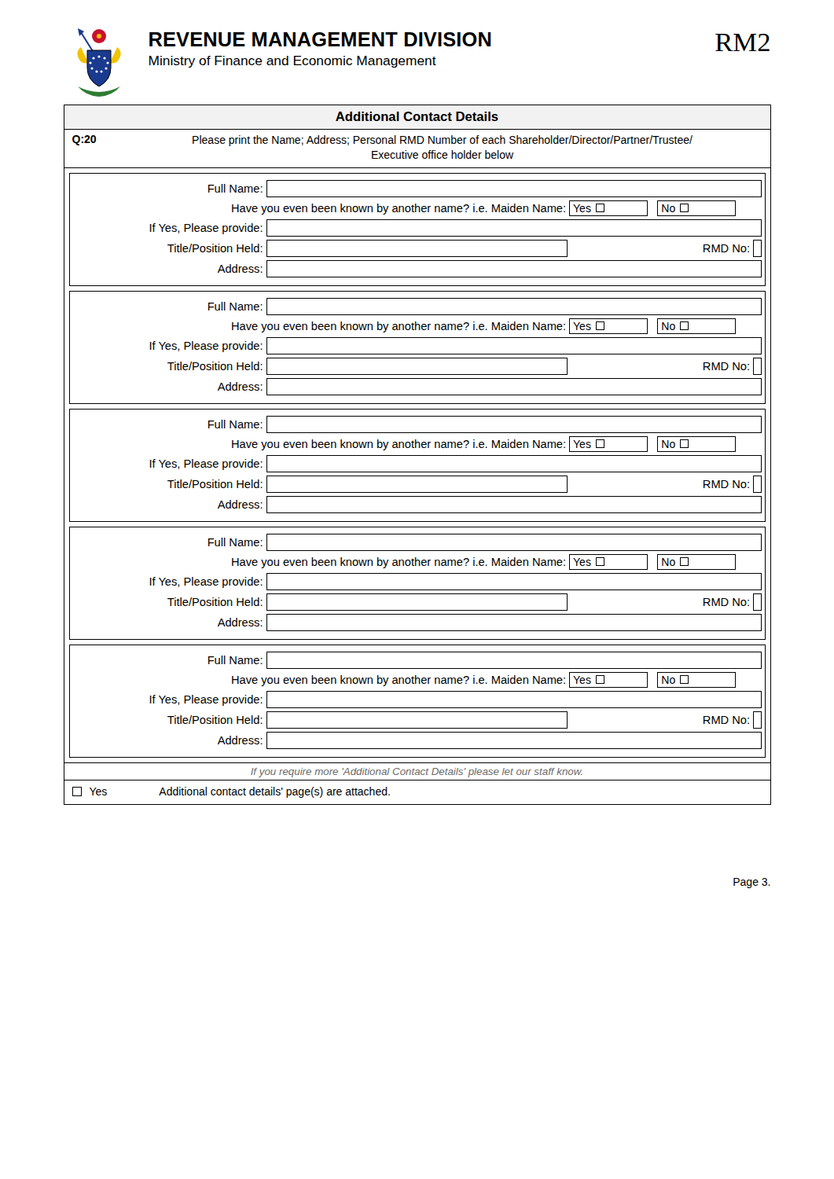REVENUE MANAGEMENT DIVISION
Ministry of Finance and Economic Management
RM2
Additional Contact Details
Q:20
Please print the Name; Address; Personal RMD Number of each Shareholder/Director/Partner/Trustee/
Executive office holder below
| Full Name: | |
| Have you even been known by another name? i.e. Maiden Name: | Yes No | |
| If Yes, Please provide: | |
| Title/Position Held: | | RMD No: | |
| Address: | |
| Full Name: | |
| Have you even been known by another name? i.e. Maiden Name: | Yes No | |
| If Yes, Please provide: | |
| Title/Position Held: | | RMD No: | |
| Address: | |
| Full Name: | |
| Have you even been known by another name? i.e. Maiden Name: | Yes No | |
| If Yes, Please provide: | |
| Title/Position Held: | | RMD No: | |
| Address: | |
| Full Name: | |
| Have you even been known by another name? i.e. Maiden Name: | Yes No | |
| If Yes, Please provide: | |
| Title/Position Held: | | RMD No: | |
| Address: | |
| Full Name: | |
| Have you even been known by another name? i.e. Maiden Name: | Yes No | |
| If Yes, Please provide: | |
| Title/Position Held: | | RMD No: | |
| Address: | |
If you require more 'Additional Contact Details' please let our staff know.
Yes Additional contact details' page(s) are attached.
Page 3.